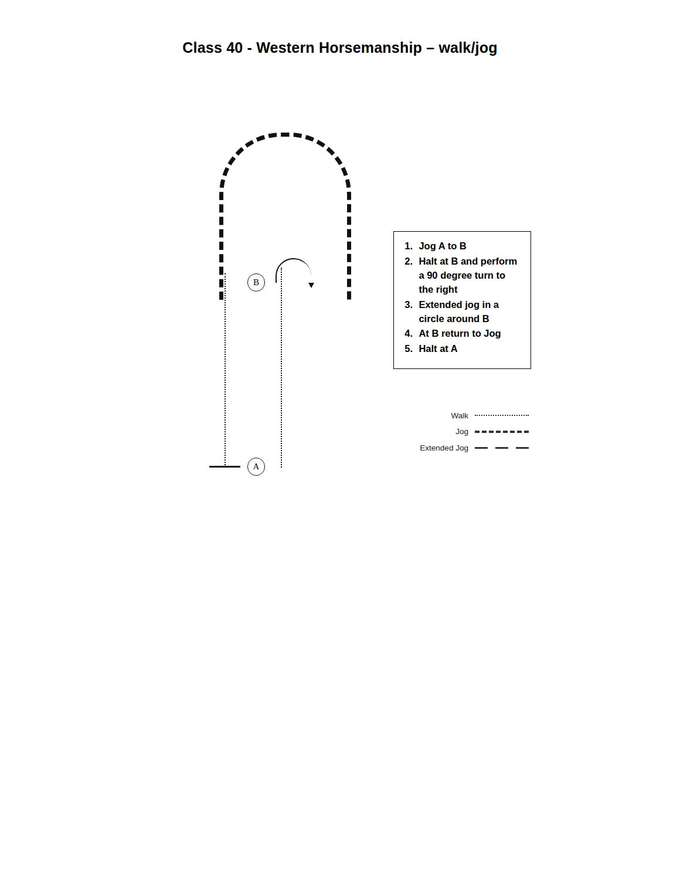Class 40 - Western Horsemanship – walk/jog
B
A
Jog A to B
Halt at B and perform a 90 degree turn to the right
Extended jog in a circle around B
At B return to Jog
Halt at A
Walk
Jog
Extended Jog